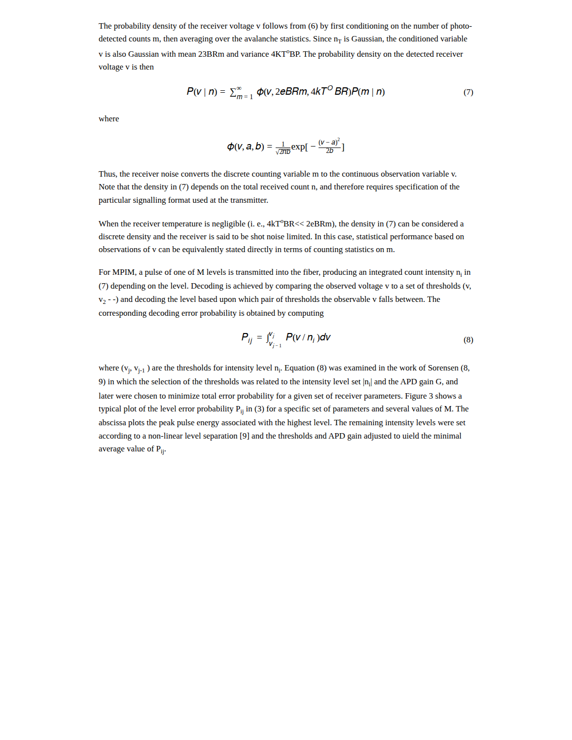The probability density of the receiver voltage v follows from (6) by first conditioning on the number of photo-detected counts m, then averaging over the avalanche statistics. Since nT is Gaussian, the conditioned variable v is also Gaussian with mean 23BRm and variance 4KToBP. The probability density on the detected receiver voltage v is then
P(v|n) = ∑ m=1 ∞ ϕ (v,2eBRm, 4kTOBR) P(m|n) (7)
where
ϕ(v,a,b) = 1 2πb exp [ − (v−a)2 2b ]
Thus, the receiver noise converts the discrete counting variable m to the continuous observation variable v. Note that the density in (7) depends on the total received count n, and therefore requires specification of the particular signalling format used at the transmitter.
When the receiver temperature is negligible (i. e., 4kToBR<< 2eBRm), the density in (7) can be considered a discrete density and the receiver is said to be shot noise limited. In this case, statistical performance based on observations of v can be equivalently stated directly in terms of counting statistics on m.
For MPIM, a pulse of one of M levels is transmitted into the fiber, producing an integrated count intensity ni in (7) depending on the level. Decoding is achieved by comparing the observed voltage v to a set of thresholds (v, v2 - -) and decoding the level based upon which pair of thresholds the observable v falls between. The corresponding decoding error probability is obtained by computing
Pij = ∫ vj−1 vj P(v/ni)dv (8)
where (vj, vj-1 ) are the thresholds for intensity level ni. Equation (8) was examined in the work of Sorensen (8, 9) in which the selection of the thresholds was related to the intensity level set |ni| and the APD gain G, and later were chosen to minimize total error probability for a given set of receiver parameters. Figure 3 shows a typical plot of the level error probability Pij in (3) for a specific set of parameters and several values of M. The abscissa plots the peak pulse energy associated with the highest level. The remaining intensity levels were set according to a non-linear level separation [9] and the thresholds and APD gain adjusted to uield the minimal average value of Pij.